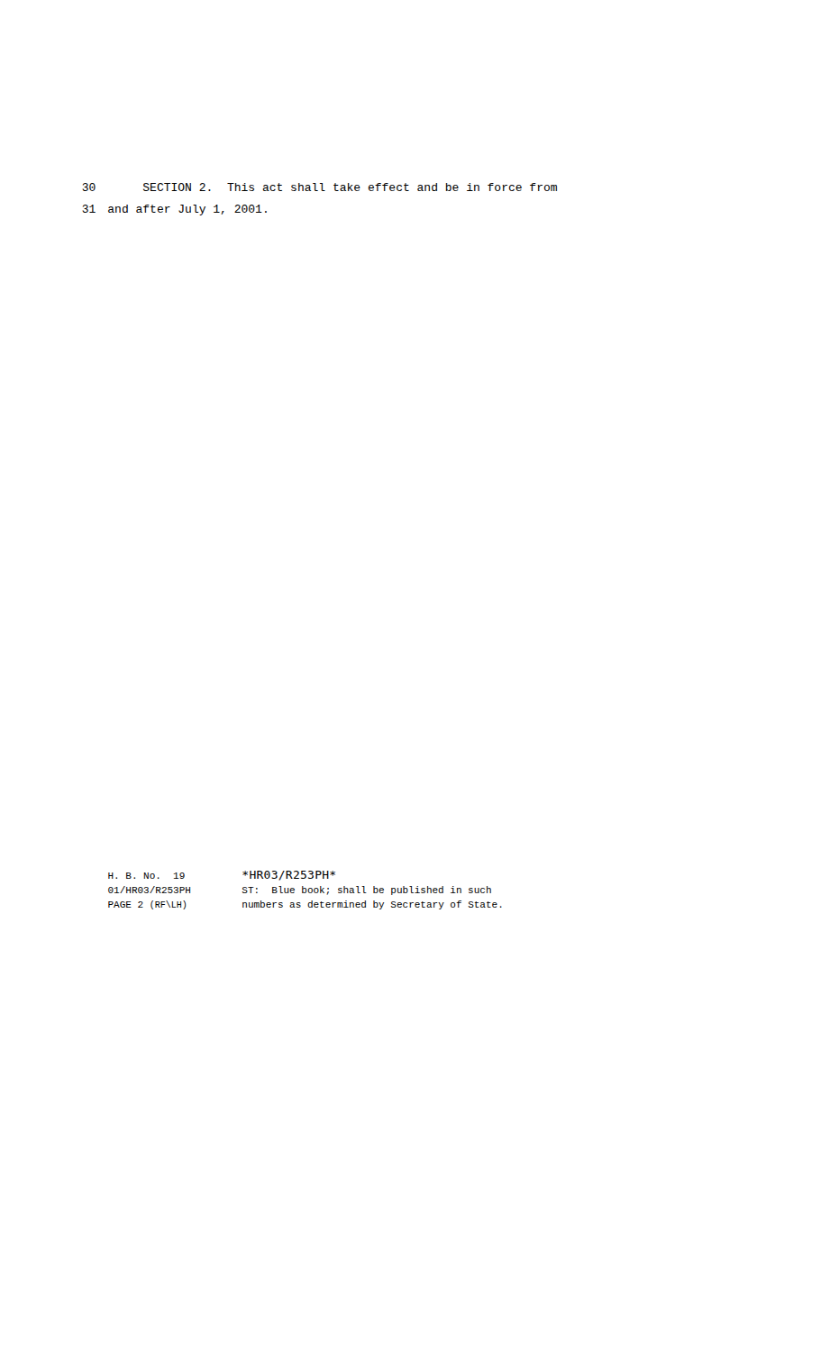30 SECTION 2. This act shall take effect and be in force from
31 and after July 1, 2001.
H. B. No. 19 *HR03/R253PH*
01/HR03/R253PH ST: Blue book; shall be published in such
PAGE 2 (RF\LH) numbers as determined by Secretary of State.